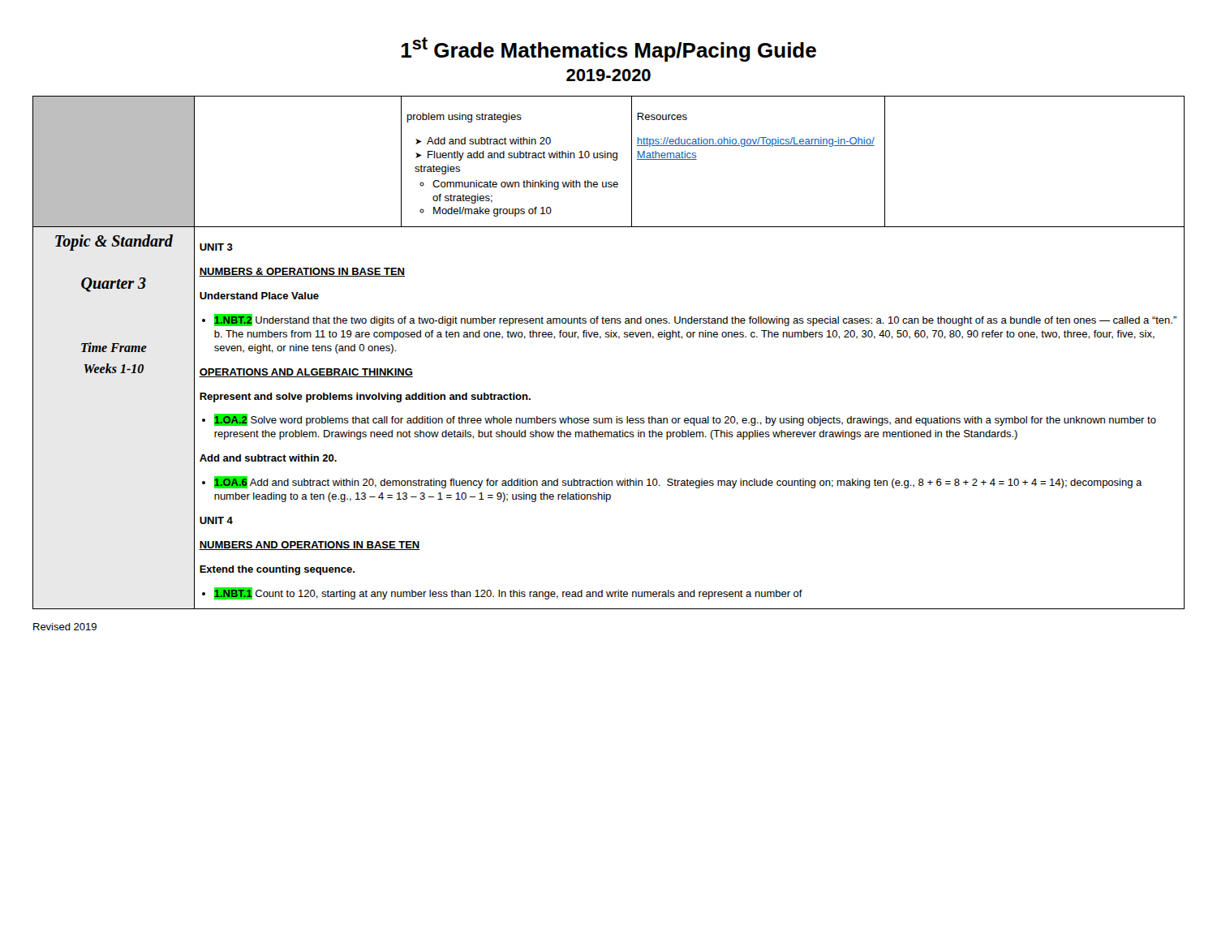1st Grade Mathematics Map/Pacing Guide
2019-2020
| | | problem using strategies Add and subtract within 20 Fluently add and subtract within 10 using strategies Communicate own thinking with the use of strategies; Model/make groups of 10 | Resources https://education.ohio.gov/Topics/Learning-in-Ohio/Mathematics | |
| Topic & Standard Quarter 3 Time Frame Weeks 1-10 | UNIT 3 NUMBERS & OPERATIONS IN BASE TEN Understand Place Value 1.NBT.2 Understand that the two digits of a two-digit number represent amounts of tens and ones. Understand the following as special cases: a. 10 can be thought of as a bundle of ten ones — called a “ten.” b. The numbers from 11 to 19 are composed of a ten and one, two, three, four, five, six, seven, eight, or nine ones. c. The numbers 10, 20, 30, 40, 50, 60, 70, 80, 90 refer to one, two, three, four, five, six, seven, eight, or nine tens (and 0 ones). OPERATIONS AND ALGEBRAIC THINKING Represent and solve problems involving addition and subtraction. 1.OA.2 Solve word problems that call for addition of three whole numbers whose sum is less than or equal to 20, e.g., by using objects, drawings, and equations with a symbol for the unknown number to represent the problem. Drawings need not show details, but should show the mathematics in the problem. (This applies wherever drawings are mentioned in the Standards.) Add and subtract within 20. 1.OA.6 Add and subtract within 20, demonstrating fluency for addition and subtraction within 10. Strategies may include counting on; making ten (e.g., 8 + 6 = 8 + 2 + 4 = 10 + 4 = 14); decomposing a number leading to a ten (e.g., 13 – 4 = 13 – 3 – 1 = 10 – 1 = 9); using the relationship UNIT 4 NUMBERS AND OPERATIONS IN BASE TEN Extend the counting sequence. 1.NBT.1 Count to 120, starting at any number less than 120. In this range, read and write numerals and represent a number of |
Revised 2019